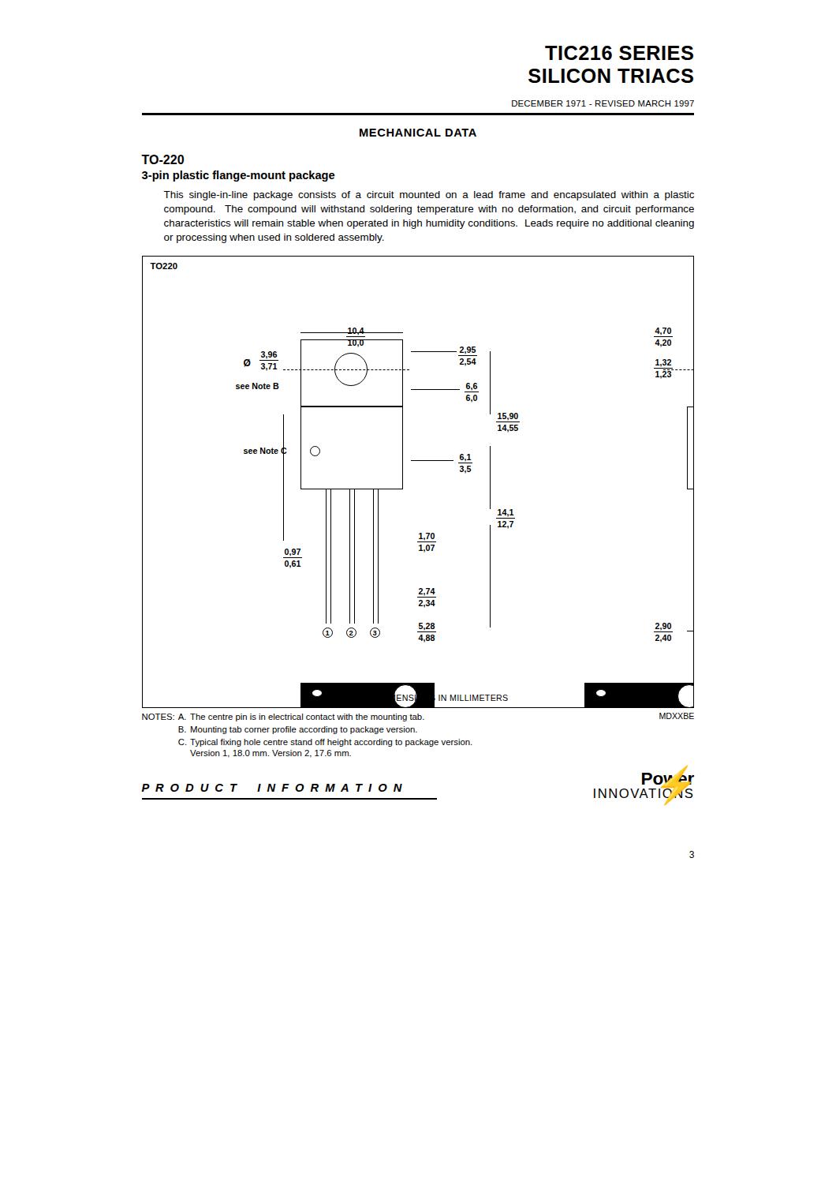TIC216 SERIES
SILICON TRIACS
DECEMBER 1971 - REVISED MARCH 1997
MECHANICAL DATA
TO-220
3-pin plastic flange-mount package
This single-in-line package consists of a circuit mounted on a lead frame and encapsulated within a plastic compound. The compound will withstand soldering temperature with no deformation, and circuit performance characteristics will remain stable when operated in high humidity conditions. Leads require no additional cleaning or processing when used in soldered assembly.
TO220
1
2
3
Ø
3,963,71
see Note B
see Note C
10,410,0
2,952,54
6,66,0
15,9014,55
6,13,5
14,112,7
1,701,07
0,970,61
2,742,34
5,284,88
4,704,20
1,321,23
0,640,41
2,902,40
VERSION 1
VERSION 2
ALL LINEAR DIMENSIONS IN MILLIMETERS
MDXXBE
| NOTES: | A. | The centre pin is in electrical contact with the mounting tab. |
| | B. | Mounting tab corner profile according to package version. |
| | C. | Typical fixing hole centre stand off height according to package version. Version 1, 18.0 mm. Version 2, 17.6 mm. |
P R O D U C T I N F O R M A T I O N
Power
INNOVATIONS
⚡
3